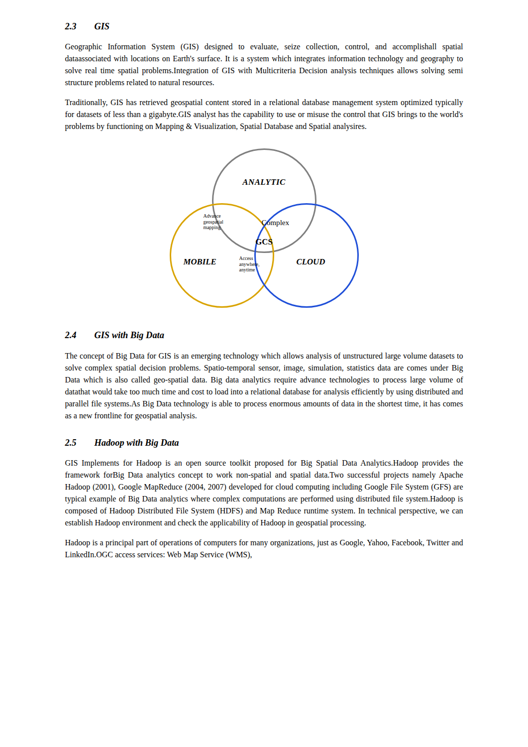2.3 GIS
Geographic Information System (GIS) designed to evaluate, seize collection, control, and accomplishall spatial dataassociated with locations on Earth's surface. It is a system which integrates information technology and geography to solve real time spatial problems.Integration of GIS with Multicriteria Decision analysis techniques allows solving semi structure problems related to natural resources.
Traditionally, GIS has retrieved geospatial content stored in a relational database management system optimized typically for datasets of less than a gigabyte.GIS analyst has the capability to use or misuse the control that GIS brings to the world's problems by functioning on Mapping & Visualization, Spatial Database and Spatial analysires.
ANALYTIC
MOBILE
CLOUD
GCS
Advance geospatial mapping
Complex
Access anywhere, anytime
2.4 GIS with Big Data
The concept of Big Data for GIS is an emerging technology which allows analysis of unstructured large volume datasets to solve complex spatial decision problems. Spatio-temporal sensor, image, simulation, statistics data are comes under Big Data which is also called geo-spatial data. Big data analytics require advance technologies to process large volume of datathat would take too much time and cost to load into a relational database for analysis efficiently by using distributed and parallel file systems.As Big Data technology is able to process enormous amounts of data in the shortest time, it has comes as a new frontline for geospatial analysis.
2.5 Hadoop with Big Data
GIS Implements for Hadoop is an open source toolkit proposed for Big Spatial Data Analytics.Hadoop provides the framework forBig Data analytics concept to work non-spatial and spatial data.Two successful projects namely Apache Hadoop (2001), Google MapReduce (2004, 2007) developed for cloud computing including Google File System (GFS) are typical example of Big Data analytics where complex computations are performed using distributed file system.Hadoop is composed of Hadoop Distributed File System (HDFS) and Map Reduce runtime system. In technical perspective, we can establish Hadoop environment and check the applicability of Hadoop in geospatial processing.
Hadoop is a principal part of operations of computers for many organizations, just as Google, Yahoo, Facebook, Twitter and LinkedIn.OGC access services: Web Map Service (WMS),